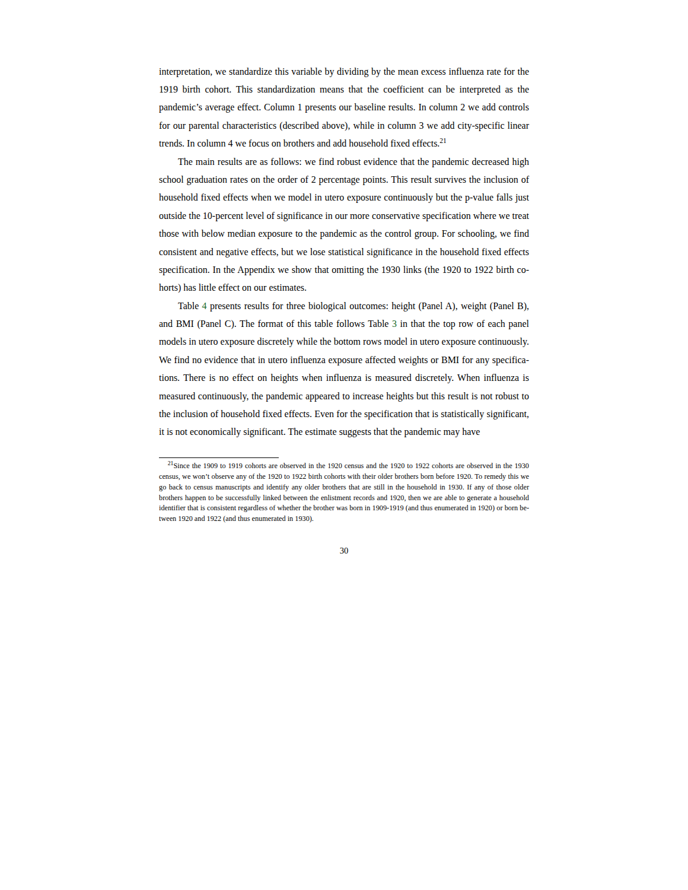interpretation, we standardize this variable by dividing by the mean excess influenza rate for the 1919 birth cohort. This standardization means that the coefficient can be interpreted as the pandemic’s average effect. Column 1 presents our baseline results. In column 2 we add controls for our parental characteristics (described above), while in column 3 we add city-specific linear trends. In column 4 we focus on brothers and add household fixed effects.21
The main results are as follows: we find robust evidence that the pandemic decreased high school graduation rates on the order of 2 percentage points. This result survives the inclusion of household fixed effects when we model in utero exposure continuously but the p-value falls just outside the 10-percent level of significance in our more conservative specification where we treat those with below median exposure to the pandemic as the control group. For schooling, we find consistent and negative effects, but we lose statistical significance in the household fixed effects specification. In the Appendix we show that omitting the 1930 links (the 1920 to 1922 birth cohorts) has little effect on our estimates.
Table 4 presents results for three biological outcomes: height (Panel A), weight (Panel B), and BMI (Panel C). The format of this table follows Table 3 in that the top row of each panel models in utero exposure discretely while the bottom rows model in utero exposure continuously. We find no evidence that in utero influenza exposure affected weights or BMI for any specifications. There is no effect on heights when influenza is measured discretely. When influenza is measured continuously, the pandemic appeared to increase heights but this result is not robust to the inclusion of household fixed effects. Even for the specification that is statistically significant, it is not economically significant. The estimate suggests that the pandemic may have
21Since the 1909 to 1919 cohorts are observed in the 1920 census and the 1920 to 1922 cohorts are observed in the 1930 census, we won’t observe any of the 1920 to 1922 birth cohorts with their older brothers born before 1920. To remedy this we go back to census manuscripts and identify any older brothers that are still in the household in 1930. If any of those older brothers happen to be successfully linked between the enlistment records and 1920, then we are able to generate a household identifier that is consistent regardless of whether the brother was born in 1909-1919 (and thus enumerated in 1920) or born between 1920 and 1922 (and thus enumerated in 1930).
30